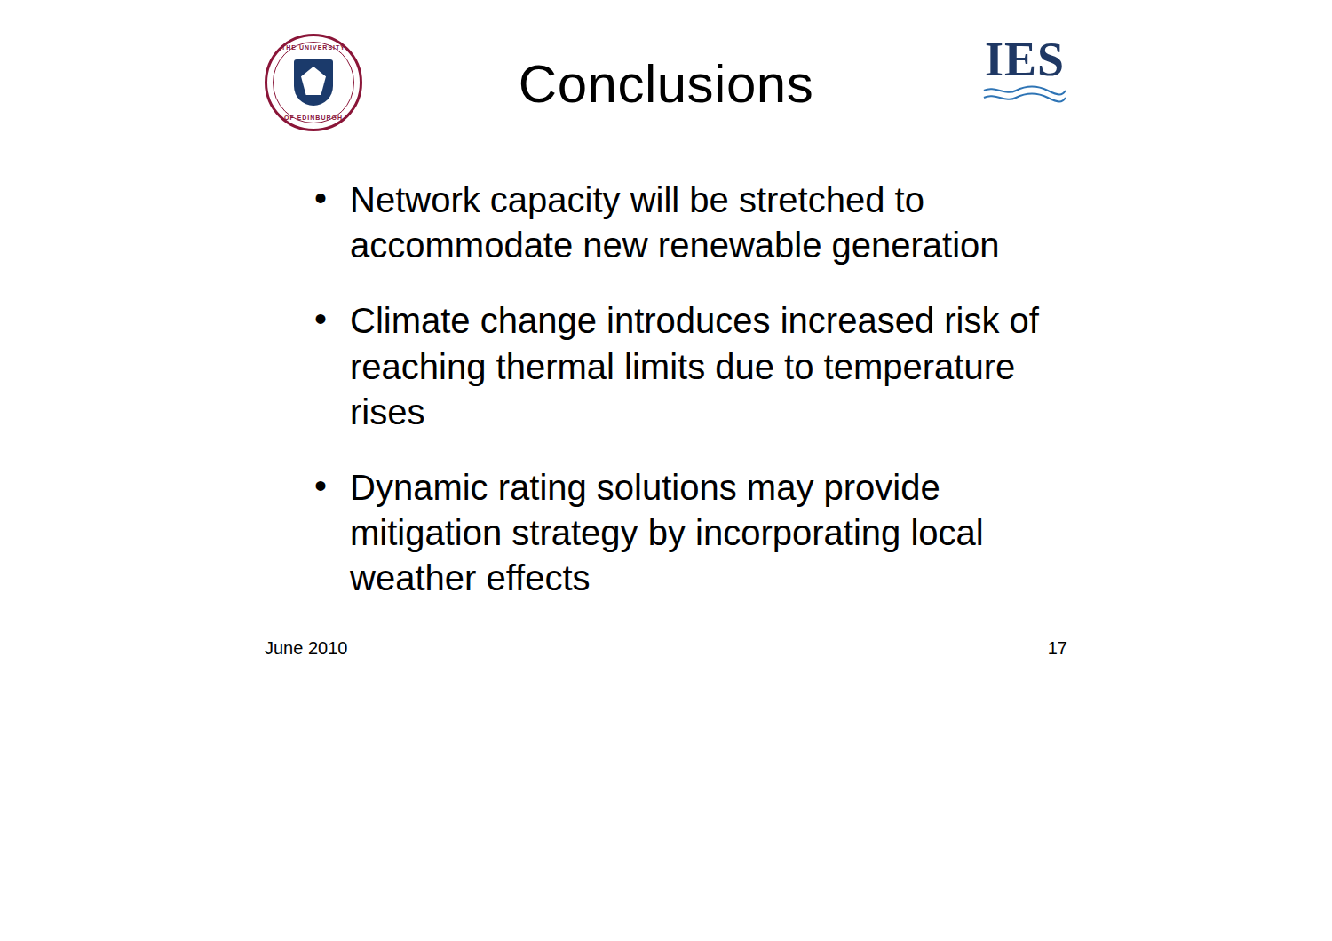THE UNIVERSITY OF EDINBURGH
IES
Conclusions
Network capacity will be stretched to accommodate new renewable generation
Climate change introduces increased risk of reaching thermal limits due to temperature rises
Dynamic rating solutions may provide mitigation strategy by incorporating local weather effects
June 2010
17